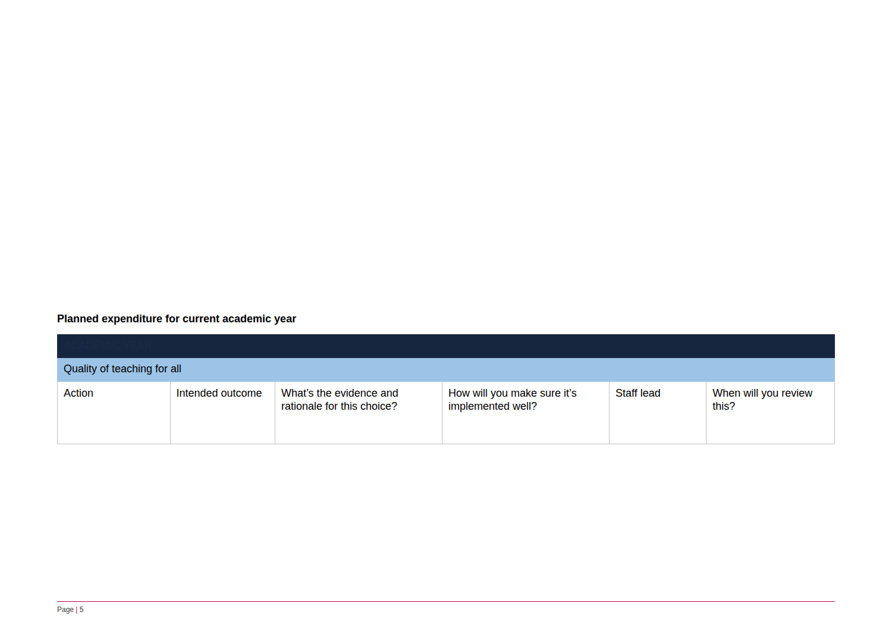Planned expenditure for current academic year
| ACADEMIC YEAR |
| Quality of teaching for all |
| Action | Intended outcome | What’s the evidence and rationale for this choice? | How will you make sure it’s implemented well? | Staff lead | When will you review this? |
Page | 5